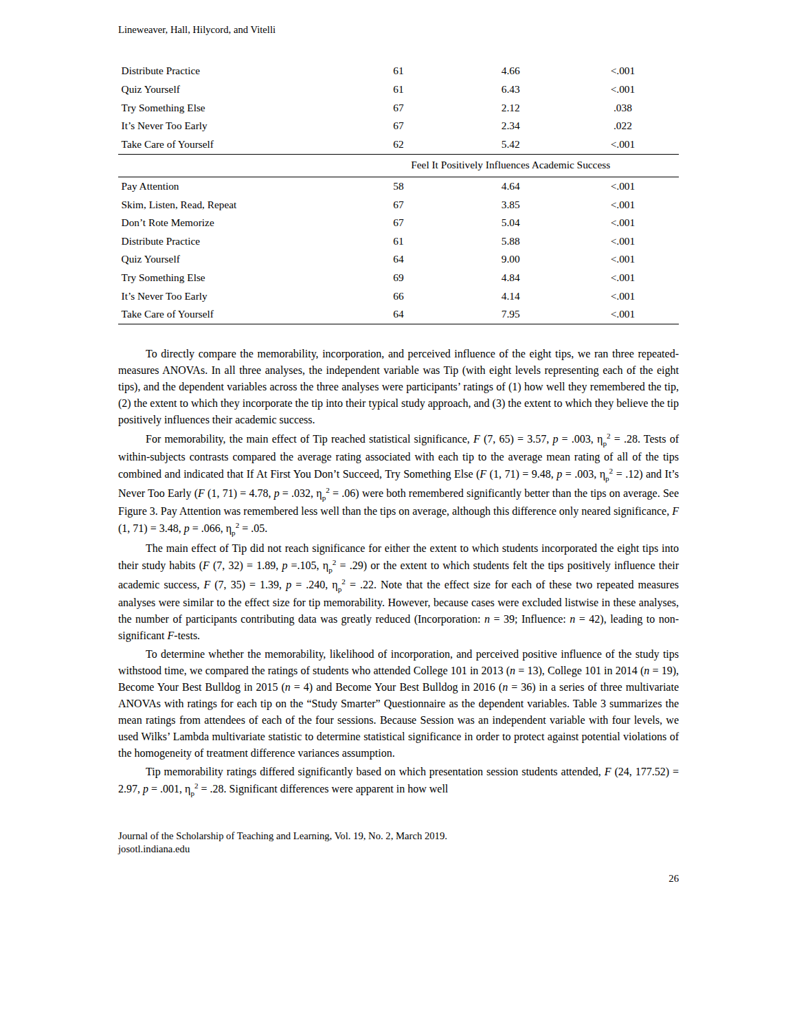Lineweaver, Hall, Hilycord, and Vitelli
| Distribute Practice | 61 | 4.66 | <.001 |
| Quiz Yourself | 61 | 6.43 | <.001 |
| Try Something Else | 67 | 2.12 | .038 |
| It’s Never Too Early | 67 | 2.34 | .022 |
| Take Care of Yourself | 62 | 5.42 | <.001 |
| | Feel It Positively Influences Academic Success |
| Pay Attention | 58 | 4.64 | <.001 |
| Skim, Listen, Read, Repeat | 67 | 3.85 | <.001 |
| Don’t Rote Memorize | 67 | 5.04 | <.001 |
| Distribute Practice | 61 | 5.88 | <.001 |
| Quiz Yourself | 64 | 9.00 | <.001 |
| Try Something Else | 69 | 4.84 | <.001 |
| It’s Never Too Early | 66 | 4.14 | <.001 |
| Take Care of Yourself | 64 | 7.95 | <.001 |
To directly compare the memorability, incorporation, and perceived influence of the eight tips, we ran three repeated-measures ANOVAs. In all three analyses, the independent variable was Tip (with eight levels representing each of the eight tips), and the dependent variables across the three analyses were participants’ ratings of (1) how well they remembered the tip, (2) the extent to which they incorporate the tip into their typical study approach, and (3) the extent to which they believe the tip positively influences their academic success.
For memorability, the main effect of Tip reached statistical significance, F (7, 65) = 3.57, p = .003, ηp2 = .28. Tests of within-subjects contrasts compared the average rating associated with each tip to the average mean rating of all of the tips combined and indicated that If At First You Don’t Succeed, Try Something Else (F (1, 71) = 9.48, p = .003, ηp2 = .12) and It’s Never Too Early (F (1, 71) = 4.78, p = .032, ηp2 = .06) were both remembered significantly better than the tips on average. See Figure 3. Pay Attention was remembered less well than the tips on average, although this difference only neared significance, F (1, 71) = 3.48, p = .066, ηp2 = .05.
The main effect of Tip did not reach significance for either the extent to which students incorporated the eight tips into their study habits (F (7, 32) = 1.89, p =.105, ηp2 = .29) or the extent to which students felt the tips positively influence their academic success, F (7, 35) = 1.39, p = .240, ηp2 = .22. Note that the effect size for each of these two repeated measures analyses were similar to the effect size for tip memorability. However, because cases were excluded listwise in these analyses, the number of participants contributing data was greatly reduced (Incorporation: n = 39; Influence: n = 42), leading to non-significant F-tests.
To determine whether the memorability, likelihood of incorporation, and perceived positive influence of the study tips withstood time, we compared the ratings of students who attended College 101 in 2013 (n = 13), College 101 in 2014 (n = 19), Become Your Best Bulldog in 2015 (n = 4) and Become Your Best Bulldog in 2016 (n = 36) in a series of three multivariate ANOVAs with ratings for each tip on the “Study Smarter” Questionnaire as the dependent variables. Table 3 summarizes the mean ratings from attendees of each of the four sessions. Because Session was an independent variable with four levels, we used Wilks’ Lambda multivariate statistic to determine statistical significance in order to protect against potential violations of the homogeneity of treatment difference variances assumption.
Tip memorability ratings differed significantly based on which presentation session students attended, F (24, 177.52) = 2.97, p = .001, ηp2 = .28. Significant differences were apparent in how well
Journal of the Scholarship of Teaching and Learning, Vol. 19, No. 2, March 2019.
josotl.indiana.edu
26